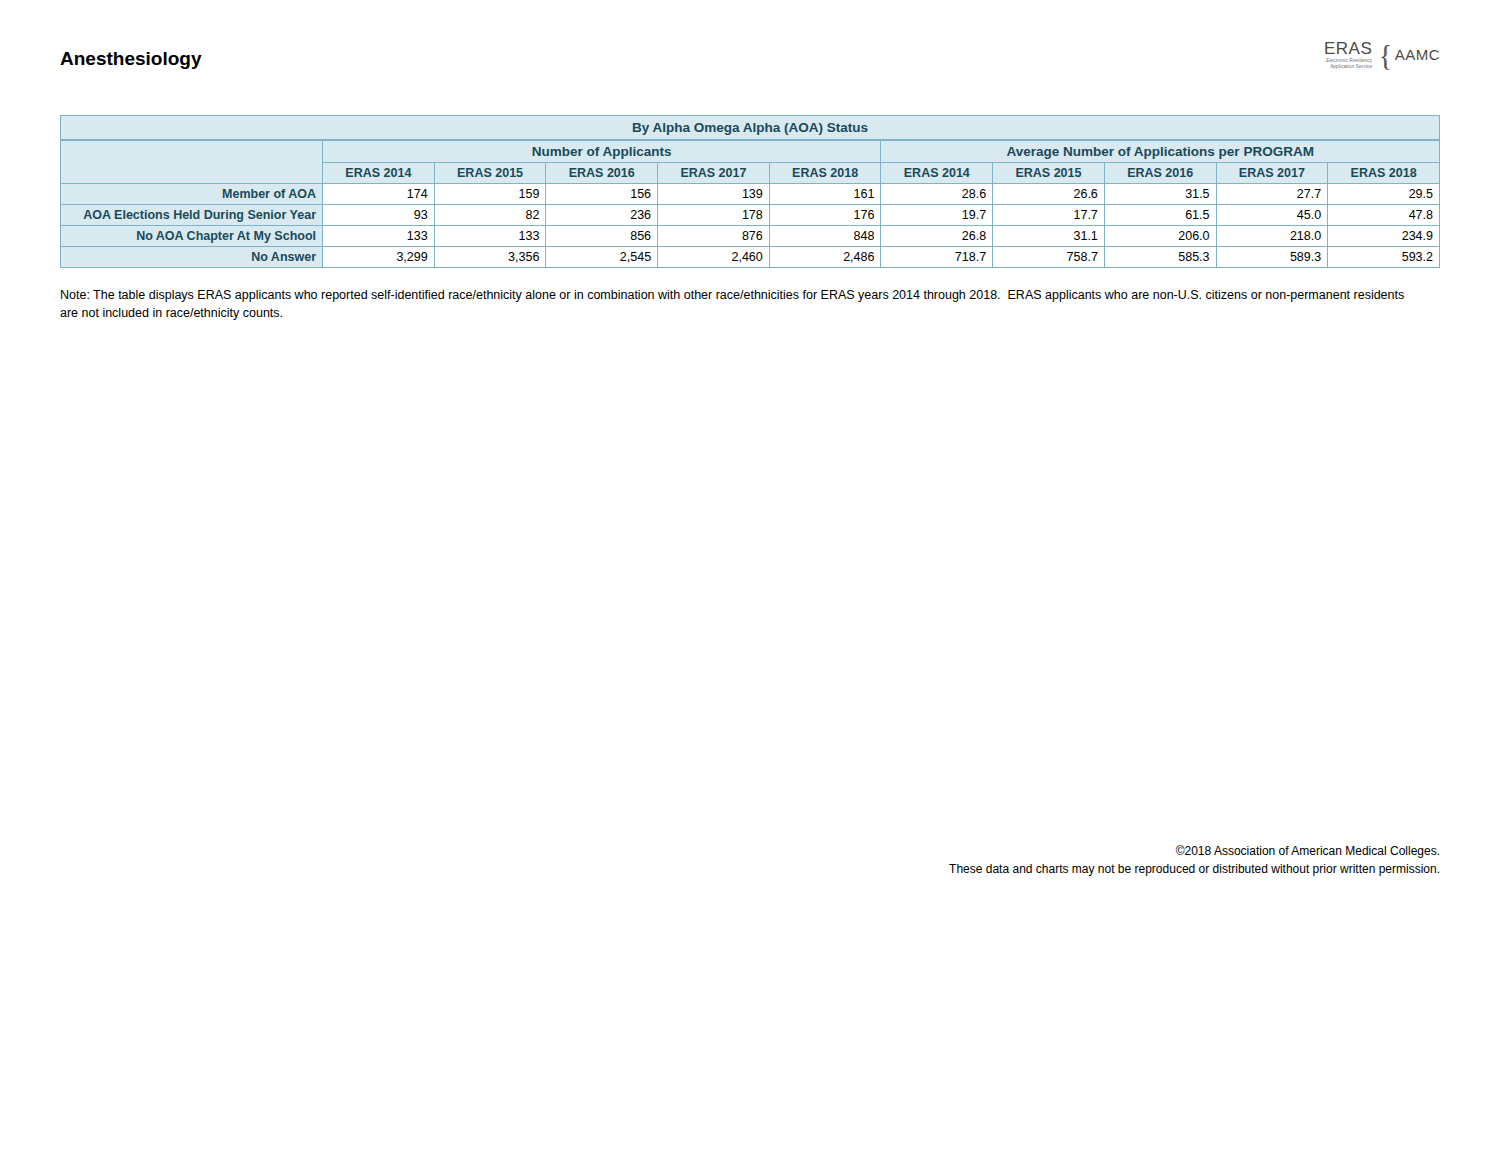Anesthesiology
ERAS
Electronic Residency
Application Service
{ AAMC
By Alpha Omega Alpha (AOA) Status
| | Number of Applicants | Average Number of Applications per PROGRAM |
| --- | --- | --- |
| ERAS 2014 | ERAS 2015 | ERAS 2016 | ERAS 2017 | ERAS 2018 | ERAS 2014 | ERAS 2015 | ERAS 2016 | ERAS 2017 | ERAS 2018 |
| Member of AOA | 174 | 159 | 156 | 139 | 161 | 28.6 | 26.6 | 31.5 | 27.7 | 29.5 |
| AOA Elections Held During Senior Year | 93 | 82 | 236 | 178 | 176 | 19.7 | 17.7 | 61.5 | 45.0 | 47.8 |
| No AOA Chapter At My School | 133 | 133 | 856 | 876 | 848 | 26.8 | 31.1 | 206.0 | 218.0 | 234.9 |
| No Answer | 3,299 | 3,356 | 2,545 | 2,460 | 2,486 | 718.7 | 758.7 | 585.3 | 589.3 | 593.2 |
Note: The table displays ERAS applicants who reported self-identified race/ethnicity alone or in combination with other race/ethnicities for ERAS years 2014 through 2018. ERAS applicants who are non-U.S. citizens or non-permanent residents are not included in race/ethnicity counts.
©2018 Association of American Medical Colleges.
These data and charts may not be reproduced or distributed without prior written permission.